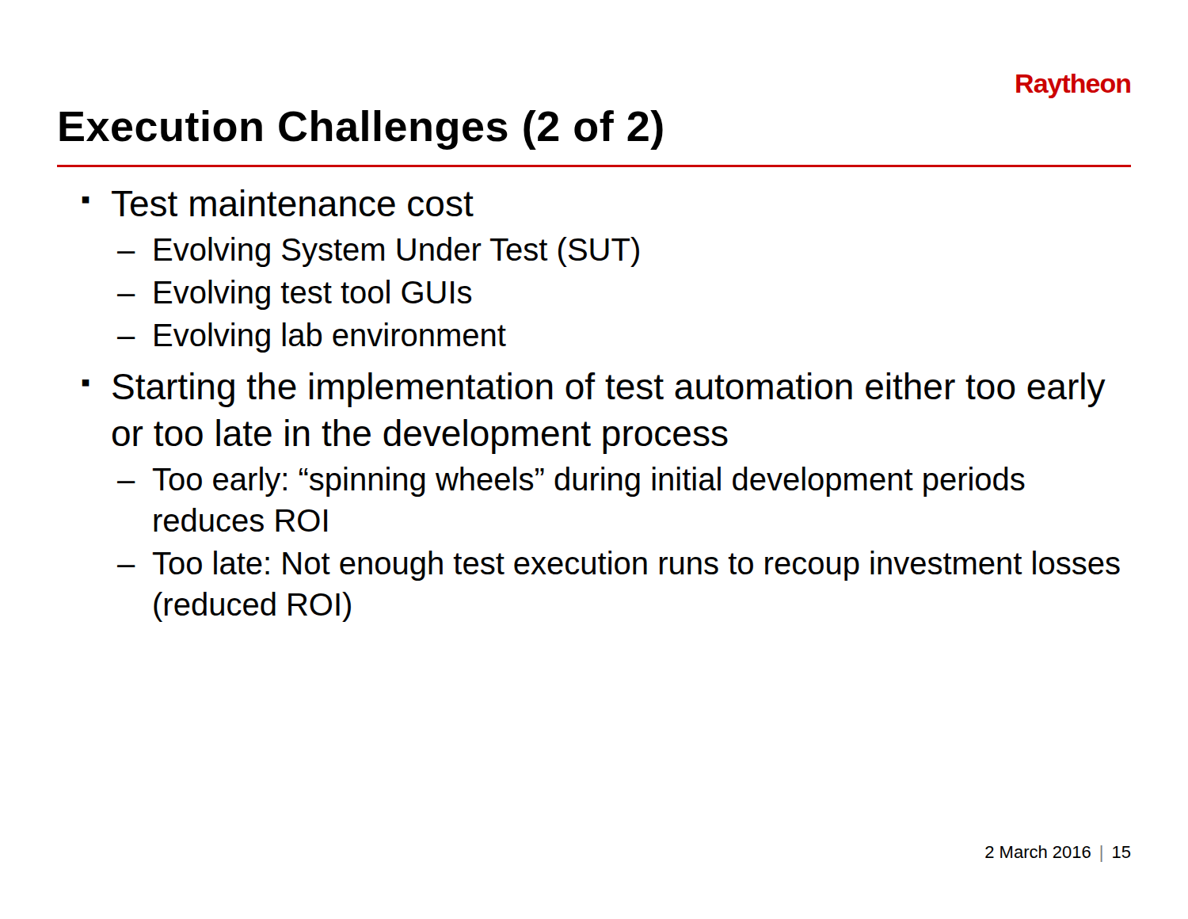Raytheon
Execution Challenges (2 of 2)
Test maintenance cost
Evolving System Under Test (SUT)
Evolving test tool GUIs
Evolving lab environment
Starting the implementation of test automation either too early or too late in the development process
Too early: “spinning wheels” during initial development periods reduces ROI
Too late: Not enough test execution runs to recoup investment losses (reduced ROI)
2 March 2016|15